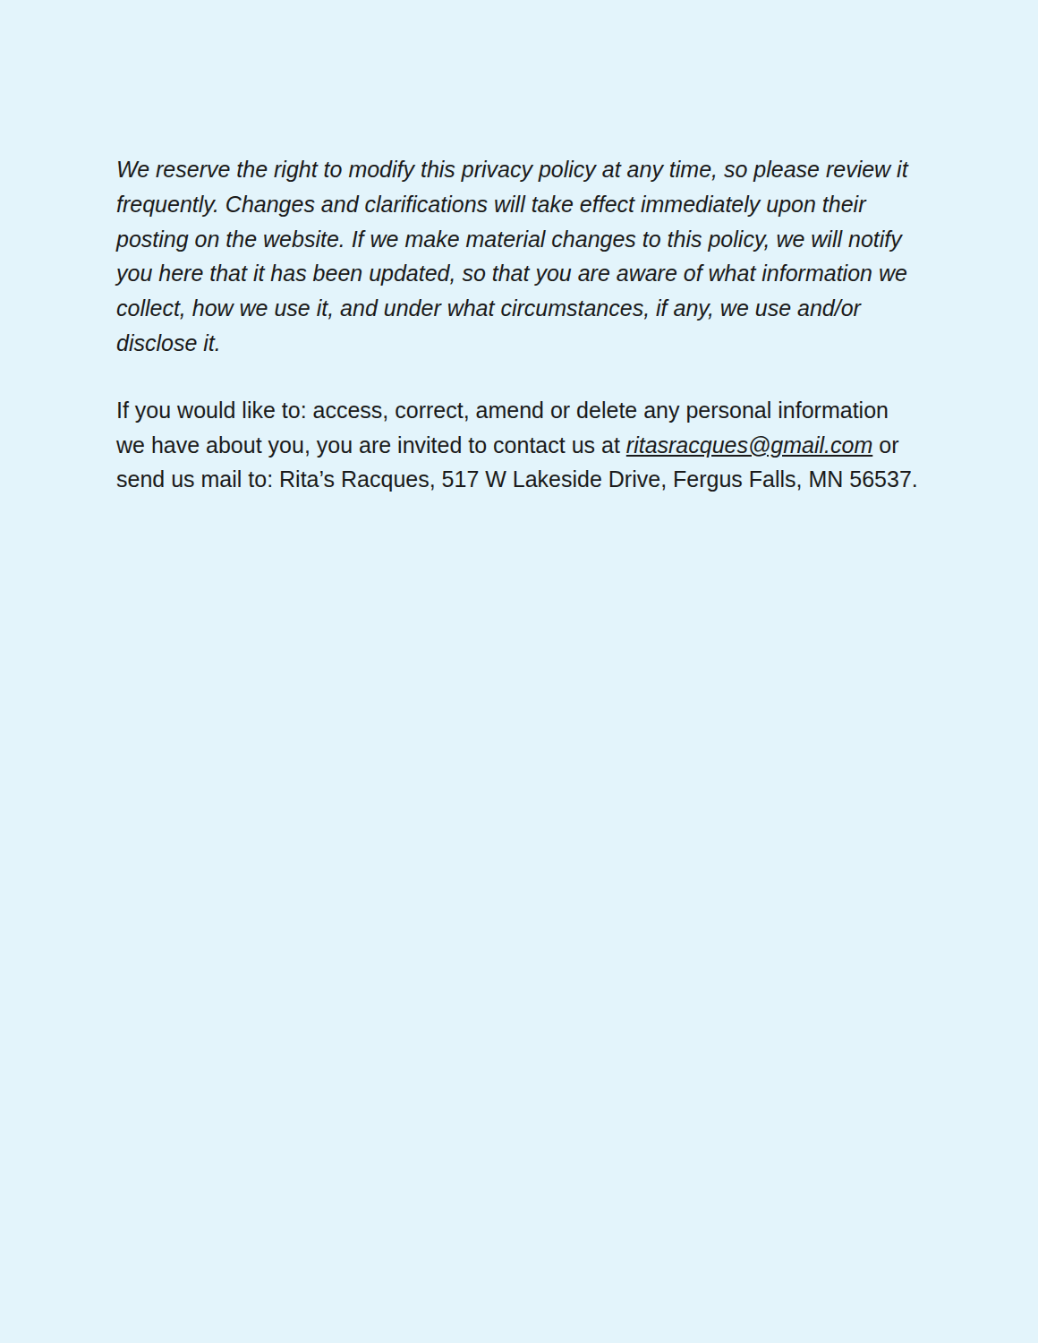We reserve the right to modify this privacy policy at any time, so please review it frequently. Changes and clarifications will take effect immediately upon their posting on the website. If we make material changes to this policy, we will notify you here that it has been updated, so that you are aware of what information we collect, how we use it, and under what circumstances, if any, we use and/or disclose it.
If you would like to: access, correct, amend or delete any personal information we have about you, you are invited to contact us at ritasracques@gmail.com or send us mail to: Rita’s Racques, 517 W Lakeside Drive, Fergus Falls, MN 56537.